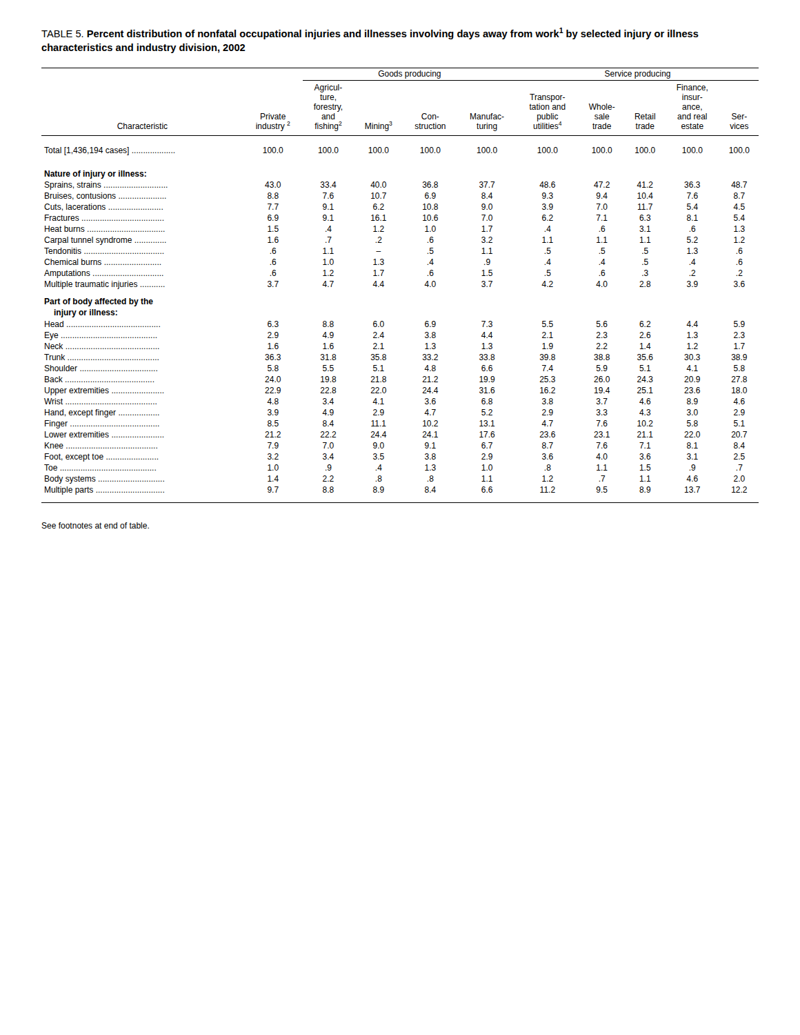TABLE 5. Percent distribution of nonfatal occupational injuries and illnesses involving days away from work1 by selected injury or illness characteristics and industry division, 2002
| | | Goods producing | Service producing |
| --- | --- | --- | --- |
| Characteristic | Private industry 2 | Agricul- ture, forestry, and fishing 2 | Mining 3 | Con- struction | Manufac- turing | Transpor- tation and public utilities 4 | Whole- sale trade | Retail trade | Finance, insur- ance, and real estate | Ser- vices |
| Total [1,436,194 cases] ................... | 100.0 | 100.0 | 100.0 | 100.0 | 100.0 | 100.0 | 100.0 | 100.0 | 100.0 | 100.0 |
| Nature of injury or illness: |
| Sprains, strains ............................ | 43.0 | 33.4 | 40.0 | 36.8 | 37.7 | 48.6 | 47.2 | 41.2 | 36.3 | 48.7 |
| Bruises, contusions ..................... | 8.8 | 7.6 | 10.7 | 6.9 | 8.4 | 9.3 | 9.4 | 10.4 | 7.6 | 8.7 |
| Cuts, lacerations ........................ | 7.7 | 9.1 | 6.2 | 10.8 | 9.0 | 3.9 | 7.0 | 11.7 | 5.4 | 4.5 |
| Fractures .................................... | 6.9 | 9.1 | 16.1 | 10.6 | 7.0 | 6.2 | 7.1 | 6.3 | 8.1 | 5.4 |
| Heat burns .................................. | 1.5 | .4 | 1.2 | 1.0 | 1.7 | .4 | .6 | 3.1 | .6 | 1.3 |
| Carpal tunnel syndrome .............. | 1.6 | .7 | .2 | .6 | 3.2 | 1.1 | 1.1 | 1.1 | 5.2 | 1.2 |
| Tendonitis ................................... | .6 | 1.1 | – | .5 | 1.1 | .5 | .5 | .5 | 1.3 | .6 |
| Chemical burns ......................... | .6 | 1.0 | 1.3 | .4 | .9 | .4 | .4 | .5 | .4 | .6 |
| Amputations ............................... | .6 | 1.2 | 1.7 | .6 | 1.5 | .5 | .6 | .3 | .2 | .2 |
| Multiple traumatic injuries ........... | 3.7 | 4.7 | 4.4 | 4.0 | 3.7 | 4.2 | 4.0 | 2.8 | 3.9 | 3.6 |
| Part of body affected by the |
| injury or illness: |
| Head ......................................... | 6.3 | 8.8 | 6.0 | 6.9 | 7.3 | 5.5 | 5.6 | 6.2 | 4.4 | 5.9 |
| Eye .......................................... | 2.9 | 4.9 | 2.4 | 3.8 | 4.4 | 2.1 | 2.3 | 2.6 | 1.3 | 2.3 |
| Neck ......................................... | 1.6 | 1.6 | 2.1 | 1.3 | 1.3 | 1.9 | 2.2 | 1.4 | 1.2 | 1.7 |
| Trunk ........................................ | 36.3 | 31.8 | 35.8 | 33.2 | 33.8 | 39.8 | 38.8 | 35.6 | 30.3 | 38.9 |
| Shoulder .................................. | 5.8 | 5.5 | 5.1 | 4.8 | 6.6 | 7.4 | 5.9 | 5.1 | 4.1 | 5.8 |
| Back ....................................... | 24.0 | 19.8 | 21.8 | 21.2 | 19.9 | 25.3 | 26.0 | 24.3 | 20.9 | 27.8 |
| Upper extremities ....................... | 22.9 | 22.8 | 22.0 | 24.4 | 31.6 | 16.2 | 19.4 | 25.1 | 23.6 | 18.0 |
| Wrist ........................................ | 4.8 | 3.4 | 4.1 | 3.6 | 6.8 | 3.8 | 3.7 | 4.6 | 8.9 | 4.6 |
| Hand, except finger .................. | 3.9 | 4.9 | 2.9 | 4.7 | 5.2 | 2.9 | 3.3 | 4.3 | 3.0 | 2.9 |
| Finger ....................................... | 8.5 | 8.4 | 11.1 | 10.2 | 13.1 | 4.7 | 7.6 | 10.2 | 5.8 | 5.1 |
| Lower extremities ....................... | 21.2 | 22.2 | 24.4 | 24.1 | 17.6 | 23.6 | 23.1 | 21.1 | 22.0 | 20.7 |
| Knee ........................................ | 7.9 | 7.0 | 9.0 | 9.1 | 6.7 | 8.7 | 7.6 | 7.1 | 8.1 | 8.4 |
| Foot, except toe ....................... | 3.2 | 3.4 | 3.5 | 3.8 | 2.9 | 3.6 | 4.0 | 3.6 | 3.1 | 2.5 |
| Toe .......................................... | 1.0 | .9 | .4 | 1.3 | 1.0 | .8 | 1.1 | 1.5 | .9 | .7 |
| Body systems ............................. | 1.4 | 2.2 | .8 | .8 | 1.1 | 1.2 | .7 | 1.1 | 4.6 | 2.0 |
| Multiple parts .............................. | 9.7 | 8.8 | 8.9 | 8.4 | 6.6 | 11.2 | 9.5 | 8.9 | 13.7 | 12.2 |
See footnotes at end of table.